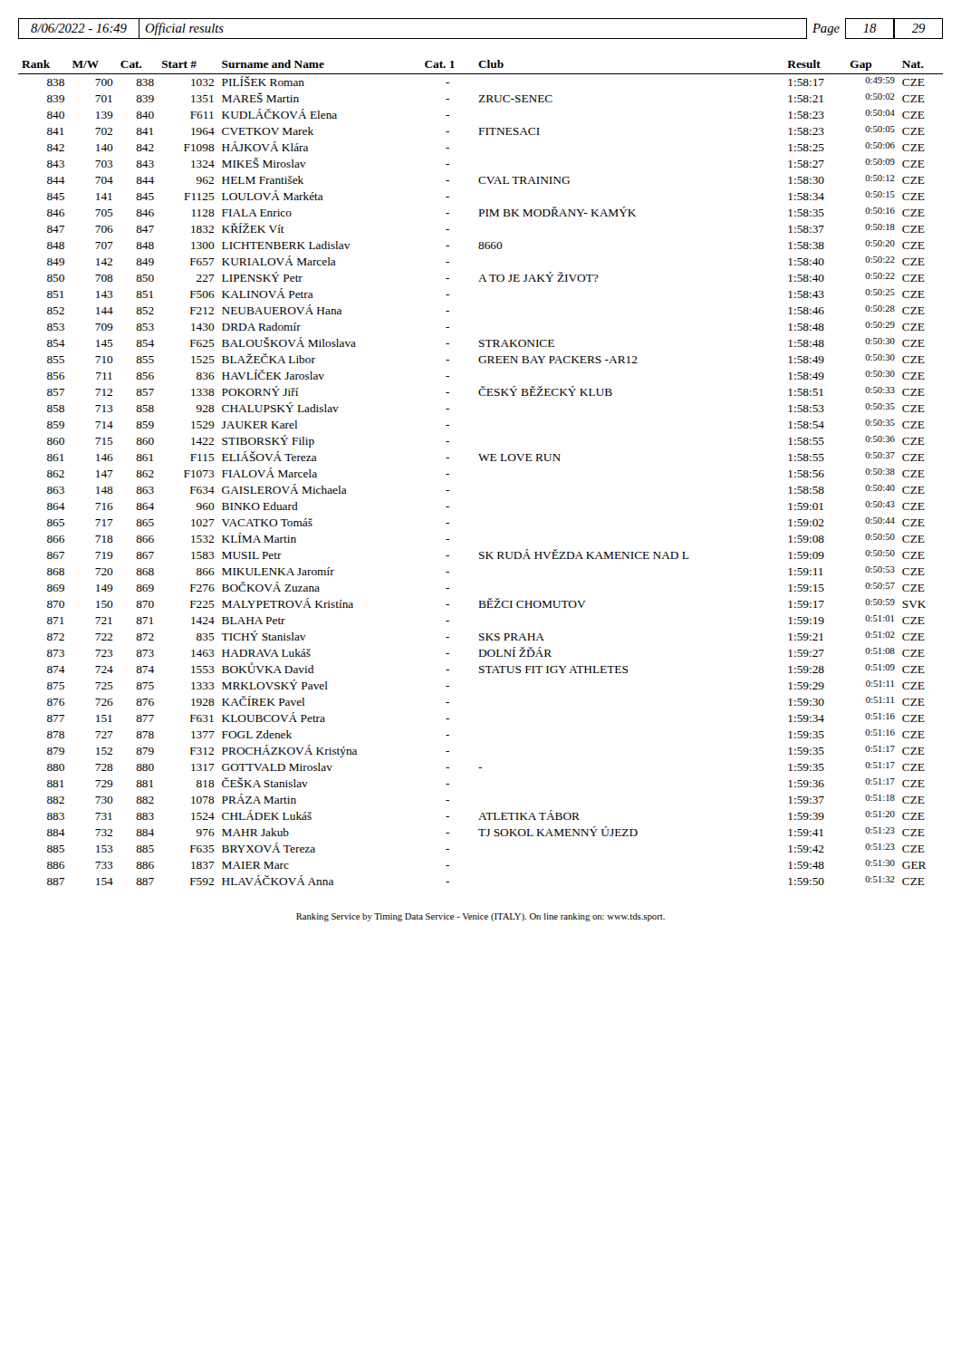8/06/2022 - 16:49
Official results
Page
18
29
| Rank | M/W | Cat. | Start # | Surname and Name | Cat. 1 | Club | Result | Gap | Nat. |
| --- | --- | --- | --- | --- | --- | --- | --- | --- | --- |
| 838 | 700 | 838 | 1032 | PILÍŠEK Roman | - | | 1:58:17 | 0:49:59 | CZE |
| 839 | 701 | 839 | 1351 | MAREŠ Martin | - | ZRUC-SENEC | 1:58:21 | 0:50:02 | CZE |
| 840 | 139 | 840 | F611 | KUDLÁČKOVÁ Elena | - | | 1:58:23 | 0:50:04 | CZE |
| 841 | 702 | 841 | 1964 | CVETKOV Marek | - | FITNESACI | 1:58:23 | 0:50:05 | CZE |
| 842 | 140 | 842 | F1098 | HÁJKOVÁ Klára | - | | 1:58:25 | 0:50:06 | CZE |
| 843 | 703 | 843 | 1324 | MIKEŠ Miroslav | - | | 1:58:27 | 0:50:09 | CZE |
| 844 | 704 | 844 | 962 | HELM František | - | CVAL TRAINING | 1:58:30 | 0:50:12 | CZE |
| 845 | 141 | 845 | F1125 | LOULOVÁ Markéta | - | | 1:58:34 | 0:50:15 | CZE |
| 846 | 705 | 846 | 1128 | FIALA Enrico | - | PIM BK MODŘANY- KAMÝK | 1:58:35 | 0:50:16 | CZE |
| 847 | 706 | 847 | 1832 | KŘÍŽEK Vít | - | | 1:58:37 | 0:50:18 | CZE |
| 848 | 707 | 848 | 1300 | LICHTENBERK Ladislav | - | 8660 | 1:58:38 | 0:50:20 | CZE |
| 849 | 142 | 849 | F657 | KURIALOVÁ Marcela | - | | 1:58:40 | 0:50:22 | CZE |
| 850 | 708 | 850 | 227 | LIPENSKÝ Petr | - | A TO JE JAKÝ ŽIVOT? | 1:58:40 | 0:50:22 | CZE |
| 851 | 143 | 851 | F506 | KALINOVÁ Petra | - | | 1:58:43 | 0:50:25 | CZE |
| 852 | 144 | 852 | F212 | NEUBAUEROVÁ Hana | - | | 1:58:46 | 0:50:28 | CZE |
| 853 | 709 | 853 | 1430 | DRDA Radomír | - | | 1:58:48 | 0:50:29 | CZE |
| 854 | 145 | 854 | F625 | BALOUŠKOVÁ Miloslava | - | STRAKONICE | 1:58:48 | 0:50:30 | CZE |
| 855 | 710 | 855 | 1525 | BLAŽEČKA Libor | - | GREEN BAY PACKERS -AR12 | 1:58:49 | 0:50:30 | CZE |
| 856 | 711 | 856 | 836 | HAVLÍČEK Jaroslav | - | | 1:58:49 | 0:50:30 | CZE |
| 857 | 712 | 857 | 1338 | POKORNÝ Jiří | - | ČESKÝ BĚŽECKÝ KLUB | 1:58:51 | 0:50:33 | CZE |
| 858 | 713 | 858 | 928 | CHALUPSKÝ Ladislav | - | | 1:58:53 | 0:50:35 | CZE |
| 859 | 714 | 859 | 1529 | JAUKER Karel | - | | 1:58:54 | 0:50:35 | CZE |
| 860 | 715 | 860 | 1422 | STIBORSKÝ Filip | - | | 1:58:55 | 0:50:36 | CZE |
| 861 | 146 | 861 | F115 | ELIÁŠOVÁ Tereza | - | WE LOVE RUN | 1:58:55 | 0:50:37 | CZE |
| 862 | 147 | 862 | F1073 | FIALOVÁ Marcela | - | | 1:58:56 | 0:50:38 | CZE |
| 863 | 148 | 863 | F634 | GAISLEROVÁ Michaela | - | | 1:58:58 | 0:50:40 | CZE |
| 864 | 716 | 864 | 960 | BINKO Eduard | - | | 1:59:01 | 0:50:43 | CZE |
| 865 | 717 | 865 | 1027 | VACATKO Tomáš | - | | 1:59:02 | 0:50:44 | CZE |
| 866 | 718 | 866 | 1532 | KLÍMA Martin | - | | 1:59:08 | 0:50:50 | CZE |
| 867 | 719 | 867 | 1583 | MUSIL Petr | - | SK RUDÁ HVĚZDA KAMENICE NAD L | 1:59:09 | 0:50:50 | CZE |
| 868 | 720 | 868 | 866 | MIKULENKA Jaromír | - | | 1:59:11 | 0:50:53 | CZE |
| 869 | 149 | 869 | F276 | BOČKOVÁ Zuzana | - | | 1:59:15 | 0:50:57 | CZE |
| 870 | 150 | 870 | F225 | MALYPETROVÁ Kristína | - | BĚŽCI CHOMUTOV | 1:59:17 | 0:50:59 | SVK |
| 871 | 721 | 871 | 1424 | BLAHA Petr | - | | 1:59:19 | 0:51:01 | CZE |
| 872 | 722 | 872 | 835 | TICHÝ Stanislav | - | SKS PRAHA | 1:59:21 | 0:51:02 | CZE |
| 873 | 723 | 873 | 1463 | HADRAVA Lukáš | - | DOLNÍ ŽĎÁR | 1:59:27 | 0:51:08 | CZE |
| 874 | 724 | 874 | 1553 | BOKŮVKA David | - | STATUS FIT IGY ATHLETES | 1:59:28 | 0:51:09 | CZE |
| 875 | 725 | 875 | 1333 | MRKLOVSKÝ Pavel | - | | 1:59:29 | 0:51:11 | CZE |
| 876 | 726 | 876 | 1928 | KAČÍREK Pavel | - | | 1:59:30 | 0:51:11 | CZE |
| 877 | 151 | 877 | F631 | KLOUBCOVÁ Petra | - | | 1:59:34 | 0:51:16 | CZE |
| 878 | 727 | 878 | 1377 | FOGL Zdenek | - | | 1:59:35 | 0:51:16 | CZE |
| 879 | 152 | 879 | F312 | PROCHÁZKOVÁ Kristýna | - | | 1:59:35 | 0:51:17 | CZE |
| 880 | 728 | 880 | 1317 | GOTTVALD Miroslav | - | - | 1:59:35 | 0:51:17 | CZE |
| 881 | 729 | 881 | 818 | ČEŠKA Stanislav | - | | 1:59:36 | 0:51:17 | CZE |
| 882 | 730 | 882 | 1078 | PRÁZA Martin | - | | 1:59:37 | 0:51:18 | CZE |
| 883 | 731 | 883 | 1524 | CHLÁDEK Lukáš | - | ATLETIKA TÁBOR | 1:59:39 | 0:51:20 | CZE |
| 884 | 732 | 884 | 976 | MAHR Jakub | - | TJ SOKOL KAMENNÝ ÚJEZD | 1:59:41 | 0:51:23 | CZE |
| 885 | 153 | 885 | F635 | BRYXOVÁ Tereza | - | | 1:59:42 | 0:51:23 | CZE |
| 886 | 733 | 886 | 1837 | MAIER Marc | - | | 1:59:48 | 0:51:30 | GER |
| 887 | 154 | 887 | F592 | HLAVÁČKOVÁ Anna | - | | 1:59:50 | 0:51:32 | CZE |
Ranking Service by Timing Data Service - Venice (ITALY). On line ranking on: www.tds.sport.